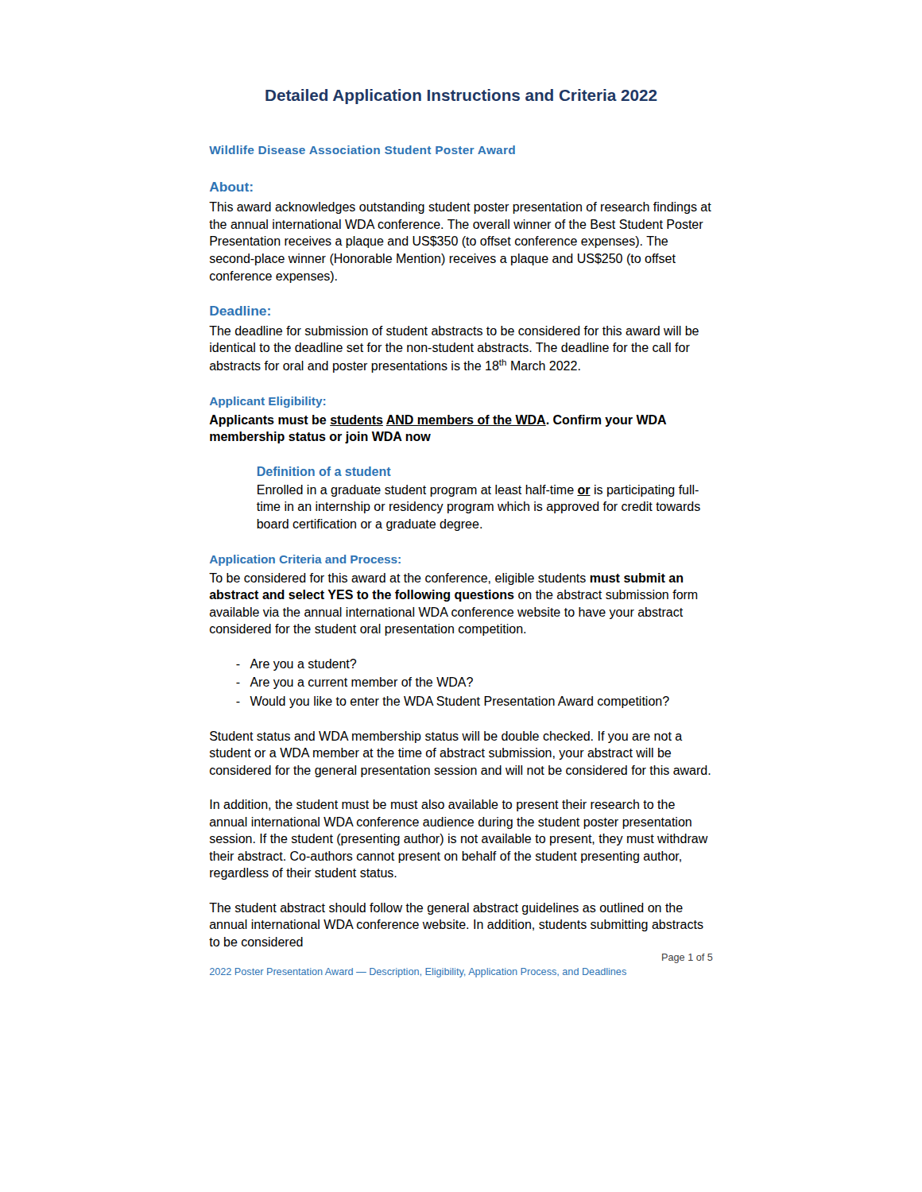Detailed Application Instructions and Criteria 2022
Wildlife Disease Association Student Poster Award
About:
This award acknowledges outstanding student poster presentation of research findings at the annual international WDA conference. The overall winner of the Best Student Poster Presentation receives a plaque and US$350 (to offset conference expenses). The second-place winner (Honorable Mention) receives a plaque and US$250 (to offset conference expenses).
Deadline:
The deadline for submission of student abstracts to be considered for this award will be identical to the deadline set for the non-student abstracts. The deadline for the call for abstracts for oral and poster presentations is the 18th March 2022.
Applicant Eligibility:
Applicants must be students AND members of the WDA. Confirm your WDA membership status or join WDA now
Definition of a student
Enrolled in a graduate student program at least half-time or is participating full-time in an internship or residency program which is approved for credit towards board certification or a graduate degree.
Application Criteria and Process:
To be considered for this award at the conference, eligible students must submit an abstract and select YES to the following questions on the abstract submission form available via the annual international WDA conference website to have your abstract considered for the student oral presentation competition.
Are you a student?
Are you a current member of the WDA?
Would you like to enter the WDA Student Presentation Award competition?
Student status and WDA membership status will be double checked. If you are not a student or a WDA member at the time of abstract submission, your abstract will be considered for the general presentation session and will not be considered for this award.
In addition, the student must be must also available to present their research to the annual international WDA conference audience during the student poster presentation session. If the student (presenting author) is not available to present, they must withdraw their abstract. Co-authors cannot present on behalf of the student presenting author, regardless of their student status.
The student abstract should follow the general abstract guidelines as outlined on the annual international WDA conference website. In addition, students submitting abstracts to be considered
Page 1 of 5
2022 Poster Presentation Award — Description, Eligibility, Application Process, and Deadlines